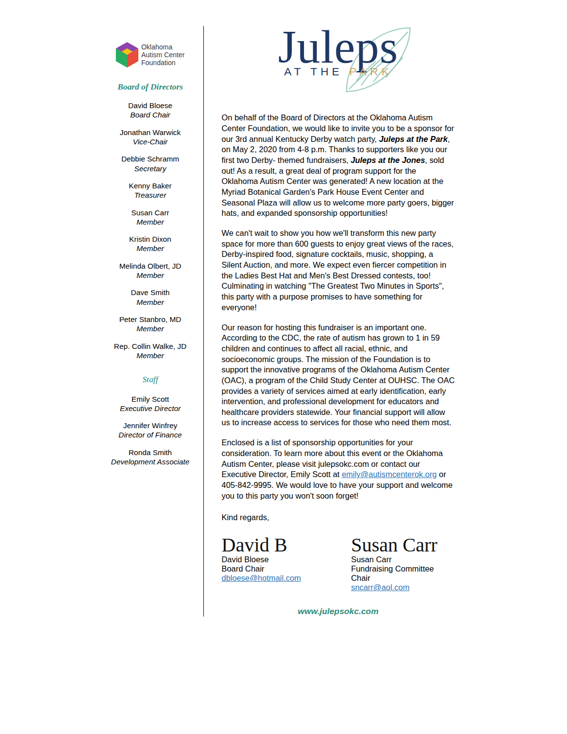Oklahoma
Autism Center
Foundation
Board of Directors
David Bloese Board Chair
Jonathan Warwick Vice-Chair
Debbie Schramm Secretary
Kenny Baker Treasurer
Susan Carr Member
Kristin Dixon Member
Melinda Olbert, JD Member
Dave Smith Member
Peter Stanbro, MD Member
Rep. Collin Walke, JD Member
Staff
Emily Scott Executive Director
Jennifer Winfrey Director of Finance
Ronda Smith Development Associate
Juleps
AT THE PARK
On behalf of the Board of Directors at the Oklahoma Autism Center Foundation, we would like to invite you to be a sponsor for our 3rd annual Kentucky Derby watch party, Juleps at the Park, on May 2, 2020 from 4-8 p.m. Thanks to supporters like you our first two Derby- themed fundraisers, Juleps at the Jones, sold out! As a result, a great deal of program support for the Oklahoma Autism Center was generated! A new location at the Myriad Botanical Garden's Park House Event Center and Seasonal Plaza will allow us to welcome more party goers, bigger hats, and expanded sponsorship opportunities!
We can't wait to show you how we'll transform this new party space for more than 600 guests to enjoy great views of the races, Derby-inspired food, signature cocktails, music, shopping, a Silent Auction, and more. We expect even fiercer competition in the Ladies Best Hat and Men's Best Dressed contests, too! Culminating in watching "The Greatest Two Minutes in Sports", this party with a purpose promises to have something for everyone!
Our reason for hosting this fundraiser is an important one. According to the CDC, the rate of autism has grown to 1 in 59 children and continues to affect all racial, ethnic, and socioeconomic groups. The mission of the Foundation is to support the innovative programs of the Oklahoma Autism Center (OAC), a program of the Child Study Center at OUHSC. The OAC provides a variety of services aimed at early identification, early intervention, and professional development for educators and healthcare providers statewide. Your financial support will allow us to increase access to services for those who need them most.
Enclosed is a list of sponsorship opportunities for your consideration. To learn more about this event or the Oklahoma Autism Center, please visit julepsokc.com or contact our Executive Director, Emily Scott at emily@autismcenterok.org or 405-842-9995. We would love to have your support and welcome you to this party you won't soon forget!
Kind regards,
David B
David Bloese Board Chair dbloese@hotmail.com
Susan Carr
Susan Carr Fundraising Committee Chair sncarr@aol.com
www.julepsokc.com